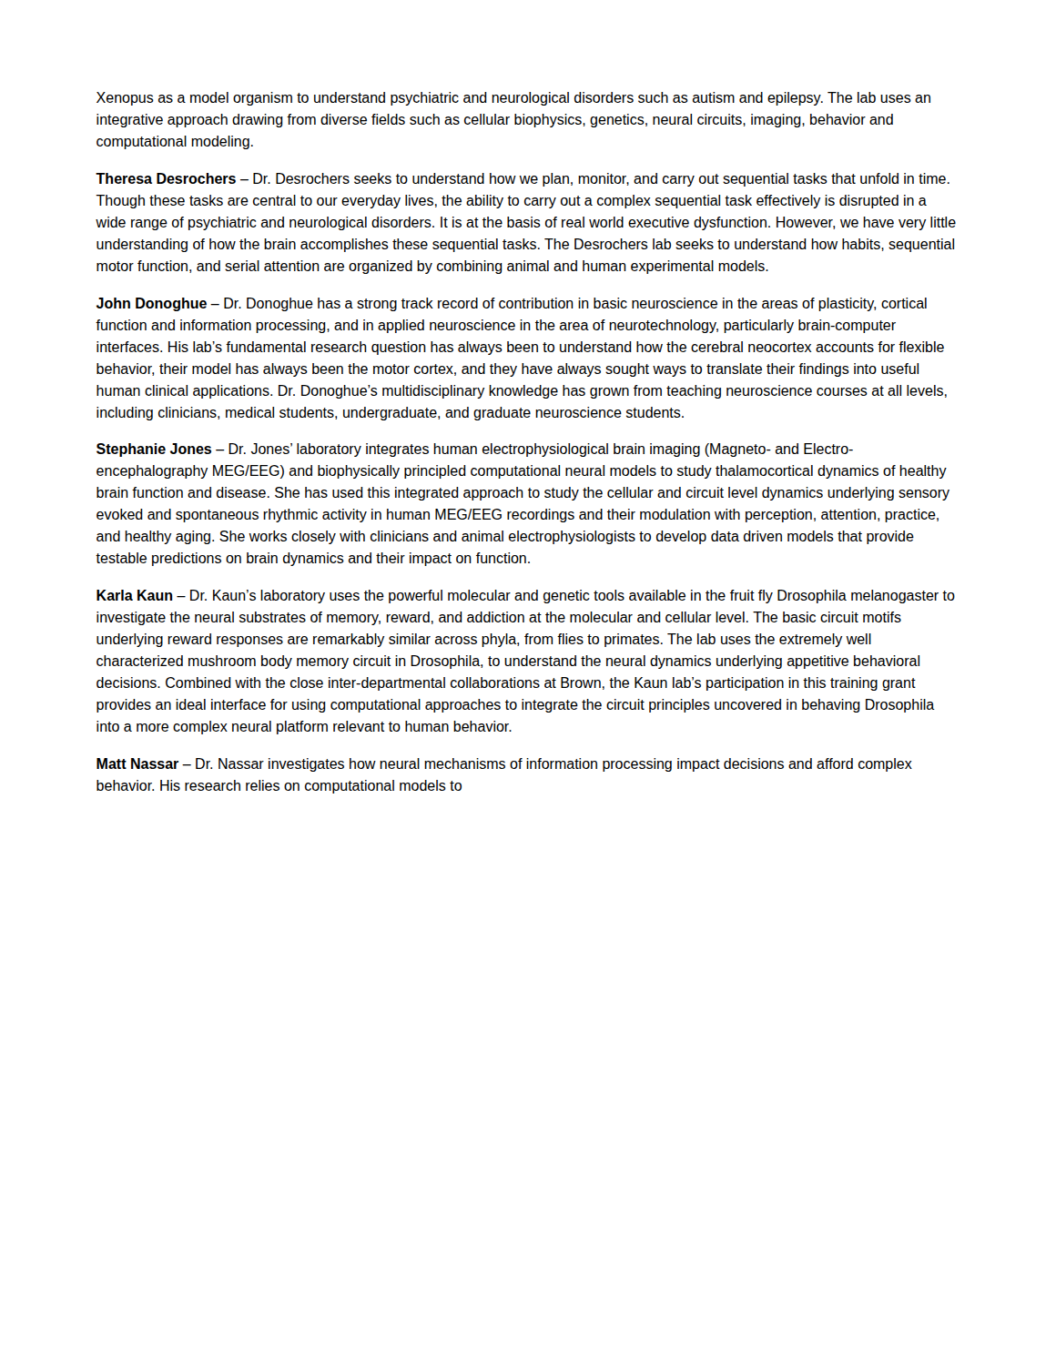Xenopus as a model organism to understand psychiatric and neurological disorders such as autism and epilepsy. The lab uses an integrative approach drawing from diverse fields such as cellular biophysics, genetics, neural circuits, imaging, behavior and computational modeling.
Theresa Desrochers – Dr. Desrochers seeks to understand how we plan, monitor, and carry out sequential tasks that unfold in time. Though these tasks are central to our everyday lives, the ability to carry out a complex sequential task effectively is disrupted in a wide range of psychiatric and neurological disorders. It is at the basis of real world executive dysfunction. However, we have very little understanding of how the brain accomplishes these sequential tasks. The Desrochers lab seeks to understand how habits, sequential motor function, and serial attention are organized by combining animal and human experimental models.
John Donoghue – Dr. Donoghue has a strong track record of contribution in basic neuroscience in the areas of plasticity, cortical function and information processing, and in applied neuroscience in the area of neurotechnology, particularly brain-computer interfaces. His lab’s fundamental research question has always been to understand how the cerebral neocortex accounts for flexible behavior, their model has always been the motor cortex, and they have always sought ways to translate their findings into useful human clinical applications. Dr. Donoghue’s multidisciplinary knowledge has grown from teaching neuroscience courses at all levels, including clinicians, medical students, undergraduate, and graduate neuroscience students.
Stephanie Jones – Dr. Jones’ laboratory integrates human electrophysiological brain imaging (Magneto- and Electro-encephalography MEG/EEG) and biophysically principled computational neural models to study thalamocortical dynamics of healthy brain function and disease. She has used this integrated approach to study the cellular and circuit level dynamics underlying sensory evoked and spontaneous rhythmic activity in human MEG/EEG recordings and their modulation with perception, attention, practice, and healthy aging. She works closely with clinicians and animal electrophysiologists to develop data driven models that provide testable predictions on brain dynamics and their impact on function.
Karla Kaun – Dr. Kaun’s laboratory uses the powerful molecular and genetic tools available in the fruit fly Drosophila melanogaster to investigate the neural substrates of memory, reward, and addiction at the molecular and cellular level. The basic circuit motifs underlying reward responses are remarkably similar across phyla, from flies to primates. The lab uses the extremely well characterized mushroom body memory circuit in Drosophila, to understand the neural dynamics underlying appetitive behavioral decisions. Combined with the close inter-departmental collaborations at Brown, the Kaun lab’s participation in this training grant provides an ideal interface for using computational approaches to integrate the circuit principles uncovered in behaving Drosophila into a more complex neural platform relevant to human behavior.
Matt Nassar – Dr. Nassar investigates how neural mechanisms of information processing impact decisions and afford complex behavior. His research relies on computational models to